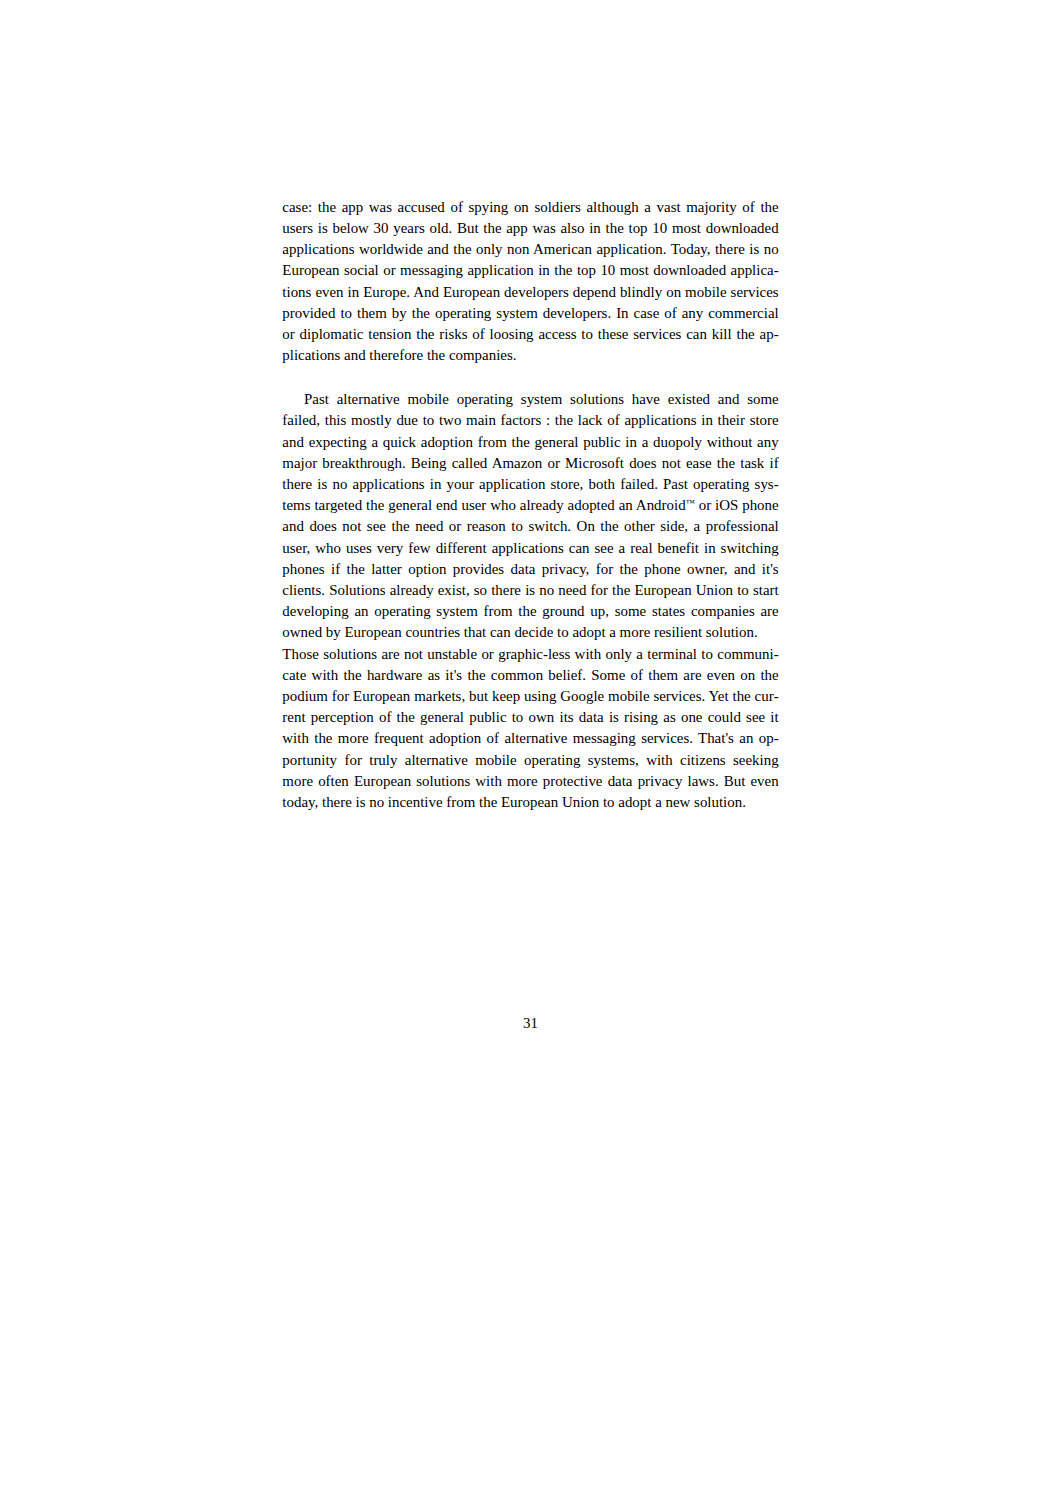case: the app was accused of spying on soldiers although a vast majority of the users is below 30 years old. But the app was also in the top 10 most downloaded applications worldwide and the only non American application. Today, there is no European social or messaging application in the top 10 most downloaded applications even in Europe. And European developers depend blindly on mobile services provided to them by the operating system developers. In case of any commercial or diplomatic tension the risks of loosing access to these services can kill the applications and therefore the companies.
Past alternative mobile operating system solutions have existed and some failed, this mostly due to two main factors : the lack of applications in their store and expecting a quick adoption from the general public in a duopoly without any major breakthrough. Being called Amazon or Microsoft does not ease the task if there is no applications in your application store, both failed. Past operating systems targeted the general end user who already adopted an Android™ or iOS phone and does not see the need or reason to switch. On the other side, a professional user, who uses very few different applications can see a real benefit in switching phones if the latter option provides data privacy, for the phone owner, and it's clients. Solutions already exist, so there is no need for the European Union to start developing an operating system from the ground up, some states companies are owned by European countries that can decide to adopt a more resilient solution.
Those solutions are not unstable or graphic-less with only a terminal to communicate with the hardware as it's the common belief. Some of them are even on the podium for European markets, but keep using Google mobile services. Yet the current perception of the general public to own its data is rising as one could see it with the more frequent adoption of alternative messaging services. That's an opportunity for truly alternative mobile operating systems, with citizens seeking more often European solutions with more protective data privacy laws. But even today, there is no incentive from the European Union to adopt a new solution.
31